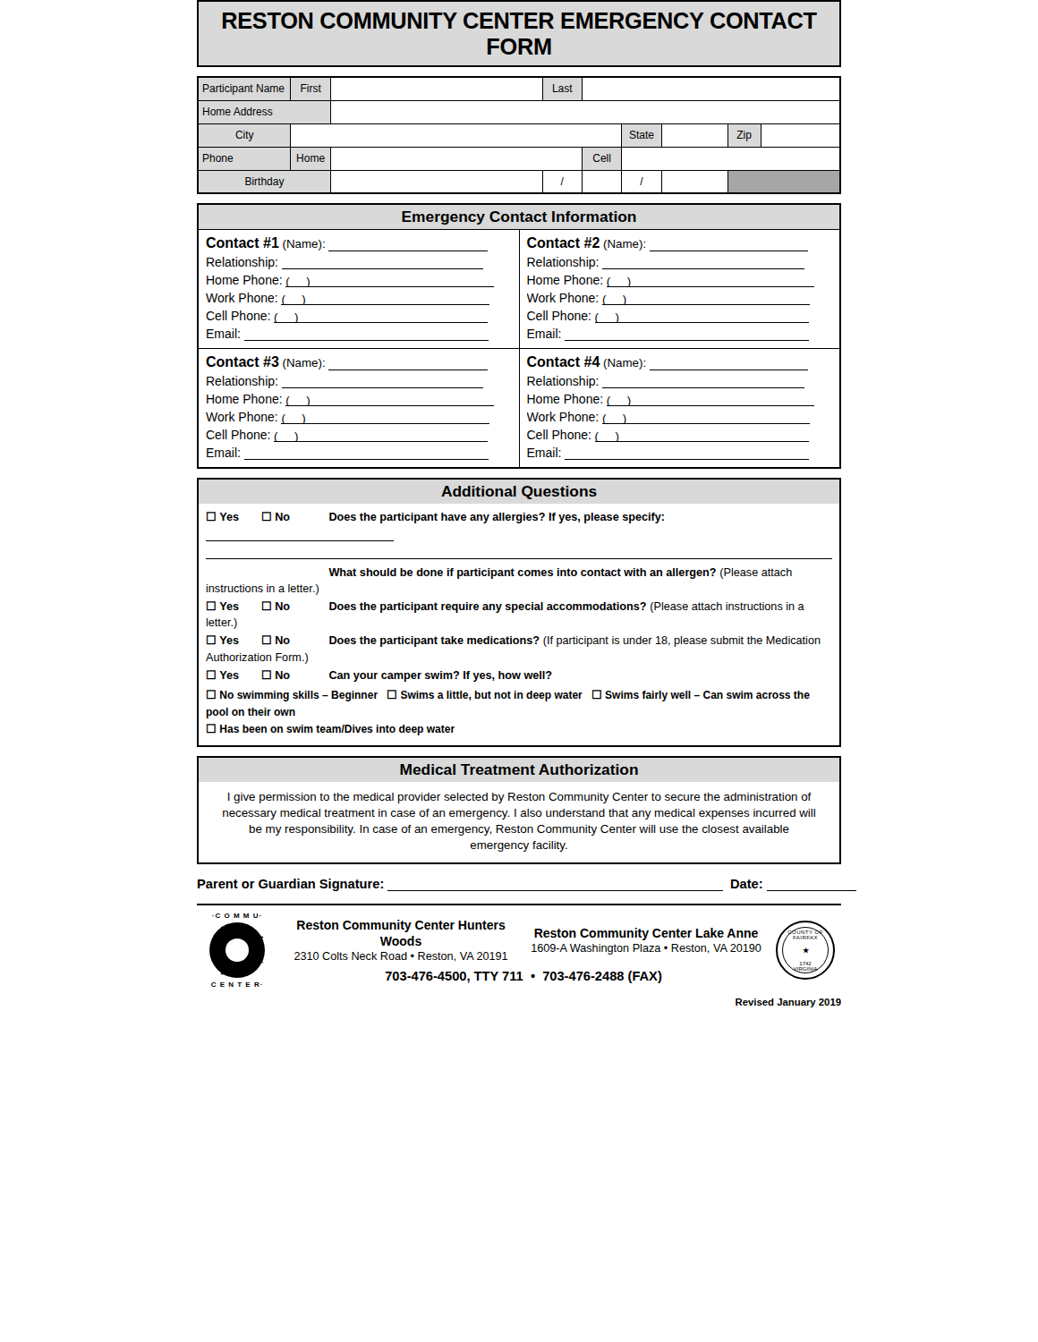RESTON COMMUNITY CENTER EMERGENCY CONTACT FORM
| Participant Name | First | | Last | |
| Home Address | |
| City | | State | | Zip | |
| Phone | Home | | Cell | |
| Birthday | | / | | / | | |
Emergency Contact Information
| Contact #1 (Name): Relationship: Home Phone: ( ) Work Phone: ( ) Cell Phone: ( ) Email: | Contact #2 (Name): Relationship: Home Phone: ( ) Work Phone: ( ) Cell Phone: ( ) Email: |
| Contact #3 (Name): Relationship: Home Phone: ( ) Work Phone: ( ) Cell Phone: ( ) Email: | Contact #4 (Name): Relationship: Home Phone: ( ) Work Phone: ( ) Cell Phone: ( ) Email: |
Additional Questions
☐ Yes ☐ No Does the participant have any allergies? If yes, please specify:
What should be done if participant comes into contact with an allergen? (Please attach instructions in a letter.)
☐ Yes ☐ No Does the participant require any special accommodations? (Please attach instructions in a letter.)
☐ Yes ☐ No Does the participant take medications? (If participant is under 18, please submit the Medication Authorization Form.)
☐ Yes ☐ No Can your camper swim? If yes, how well?
☐ No swimming skills – Beginner ☐ Swims a little, but not in deep water ☐ Swims fairly well – Can swim across the pool on their own
☐ Has been on swim team/Dives into deep water
Medical Treatment Authorization
I give permission to the medical provider selected by Reston Community Center to secure the administration of necessary medical treatment in case of an emergency. I also understand that any medical expenses incurred will be my responsibility. In case of an emergency, Reston Community Center will use the closest available emergency facility.
Parent or Guardian Signature: Date:
| ·C O M M U· R E S T O N N I T Y C E N T E R· | / Reston Community Center Hunters Woods 2310 Colts Neck Road • Reston, VA 20191 / Reston Community Center Lake Anne 1609-A Washington Plaza • Reston, VA 20190 / / 703-476-4500, TTY 711 • 703-476-2488 (FAX) / | COUNTY OF FAIRFAX ★ 1742 VIRGINIA |
Revised January 2019